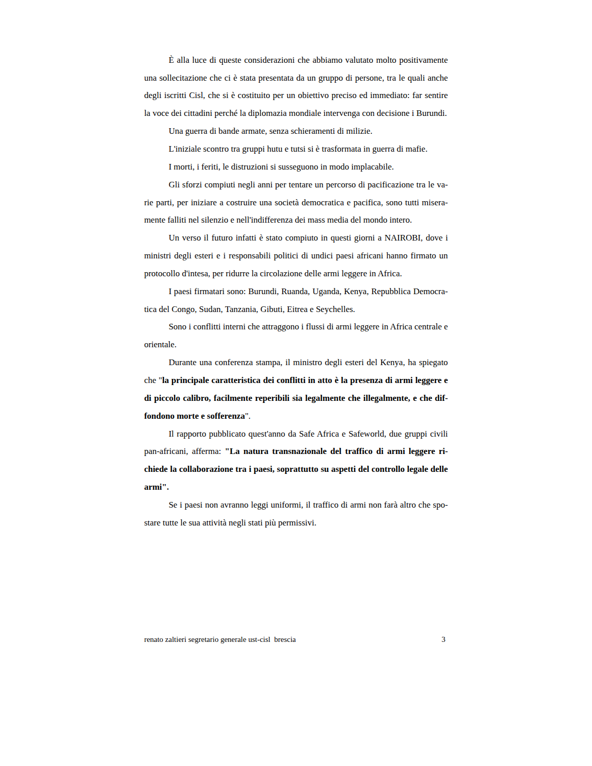È alla luce di queste considerazioni che abbiamo valutato molto positivamente una sollecitazione che ci è stata presentata da un gruppo di persone, tra le quali anche degli iscritti Cisl, che si è costituito per un obiettivo preciso ed immediato: far sentire la voce dei cittadini perché la diplomazia mondiale intervenga con decisione i Burundi.
Una guerra di bande armate, senza schieramenti di milizie.
L'iniziale scontro tra gruppi hutu e tutsi si è trasformata in guerra di mafie.
I morti, i feriti, le distruzioni si susseguono in modo implacabile.
Gli sforzi compiuti negli anni per tentare un percorso di pacificazione tra le varie parti, per iniziare a costruire una società democratica e pacifica, sono tutti miseramente falliti nel silenzio e nell'indifferenza dei mass media del mondo intero.
Un verso il futuro infatti è stato compiuto in questi giorni a NAIROBI, dove i ministri degli esteri e i responsabili politici di undici paesi africani hanno firmato un protocollo d'intesa, per ridurre la circolazione delle armi leggere in Africa.
I paesi firmatari sono: Burundi, Ruanda, Uganda, Kenya, Repubblica Democratica del Congo, Sudan, Tanzania, Gibuti, Eitrea e Seychelles.
Sono i conflitti interni che attraggono i flussi di armi leggere in Africa centrale e orientale.
Durante una conferenza stampa, il ministro degli esteri del Kenya, ha spiegato che "la principale caratteristica dei conflitti in atto è la presenza di armi leggere e di piccolo calibro, facilmente reperibili sia legalmente che illegalmente, e che diffondono morte e sofferenza".
Il rapporto pubblicato quest'anno da Safe Africa e Safeworld, due gruppi civili pan-africani, afferma: "La natura transnazionale del traffico di armi leggere richiede la collaborazione tra i paesi, soprattutto su aspetti del controllo legale delle armi".
Se i paesi non avranno leggi uniformi, il traffico di armi non farà altro che spostare tutte le sua attività negli stati più permissivi.
renato zaltieri segretario generale ust-cisl brescia 3